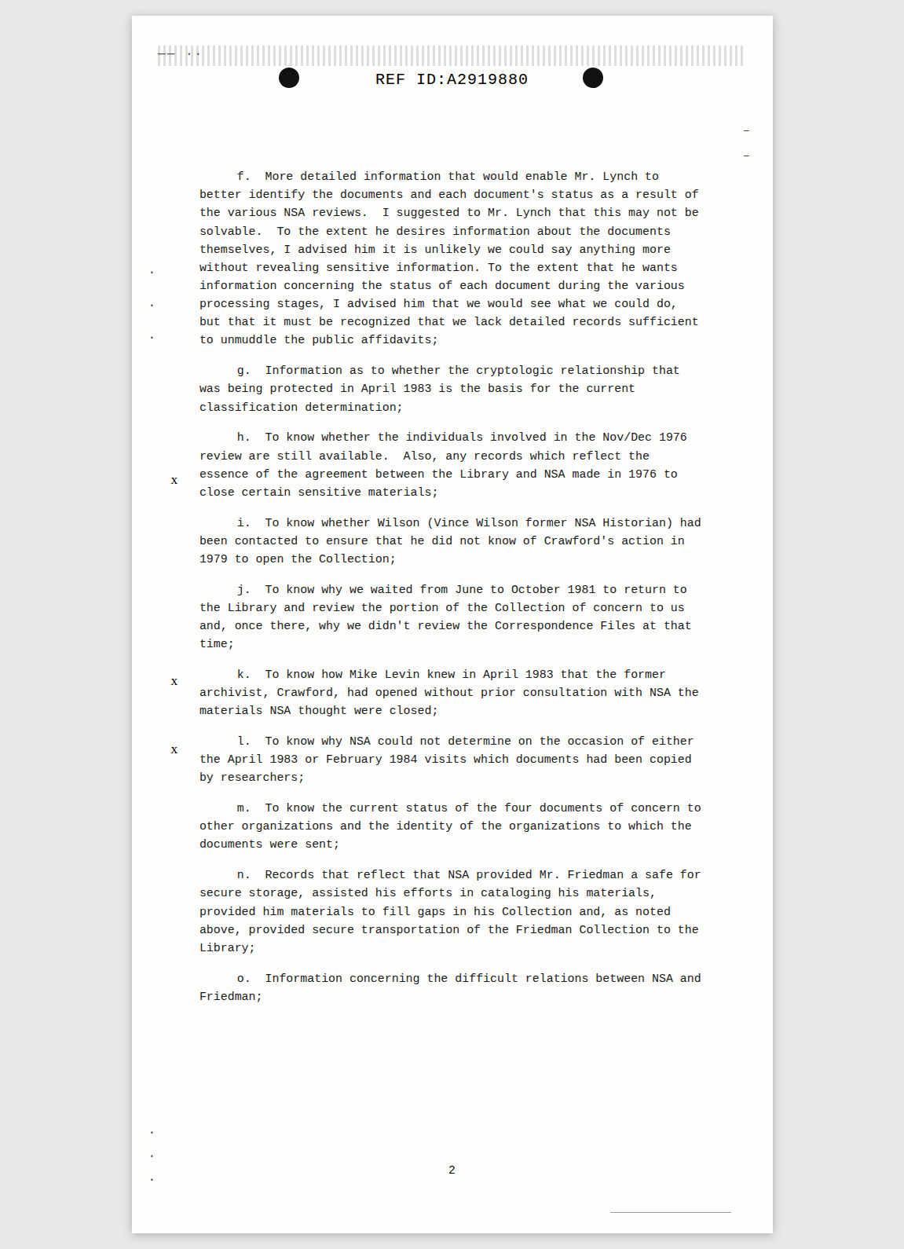REF ID:A2919880
—— ··
–
–
·
·
·
f. More detailed information that would enable Mr. Lynch to better identify the documents and each document's status as a result of the various NSA reviews. I suggested to Mr. Lynch that this may not be solvable. To the extent he desires information about the documents themselves, I advised him it is unlikely we could say anything more without revealing sensitive information. To the extent that he wants information concerning the status of each document during the various processing stages, I advised him that we would see what we could do, but that it must be recognized that we lack detailed records sufficient to unmuddle the public affidavits;
g. Information as to whether the cryptologic relationship that was being protected in April 1983 is the basis for the current classification determination;
h. To know whether the individuals involved in the Nov/Dec 1976 review are still available. Also, any records which reflect the essence of the agreement between the Library and NSA made in 1976 to close certain sensitive materials;
i. To know whether Wilson (Vince Wilson former NSA Historian) had been contacted to ensure that he did not know of Crawford's action in 1979 to open the Collection;
j. To know why we waited from June to October 1981 to return to the Library and review the portion of the Collection of concern to us and, once there, why we didn't review the Correspondence Files at that time;
k. To know how Mike Levin knew in April 1983 that the former archivist, Crawford, had opened without prior consultation with NSA the materials NSA thought were closed;
l. To know why NSA could not determine on the occasion of either the April 1983 or February 1984 visits which documents had been copied by researchers;
m. To know the current status of the four documents of concern to other organizations and the identity of the organizations to which the documents were sent;
n. Records that reflect that NSA provided Mr. Friedman a safe for secure storage, assisted his efforts in cataloging his materials, provided him materials to fill gaps in his Collection and, as noted above, provided secure transportation of the Friedman Collection to the Library;
o. Information concerning the difficult relations between NSA and Friedman;
x
x
x
2
·
·
·